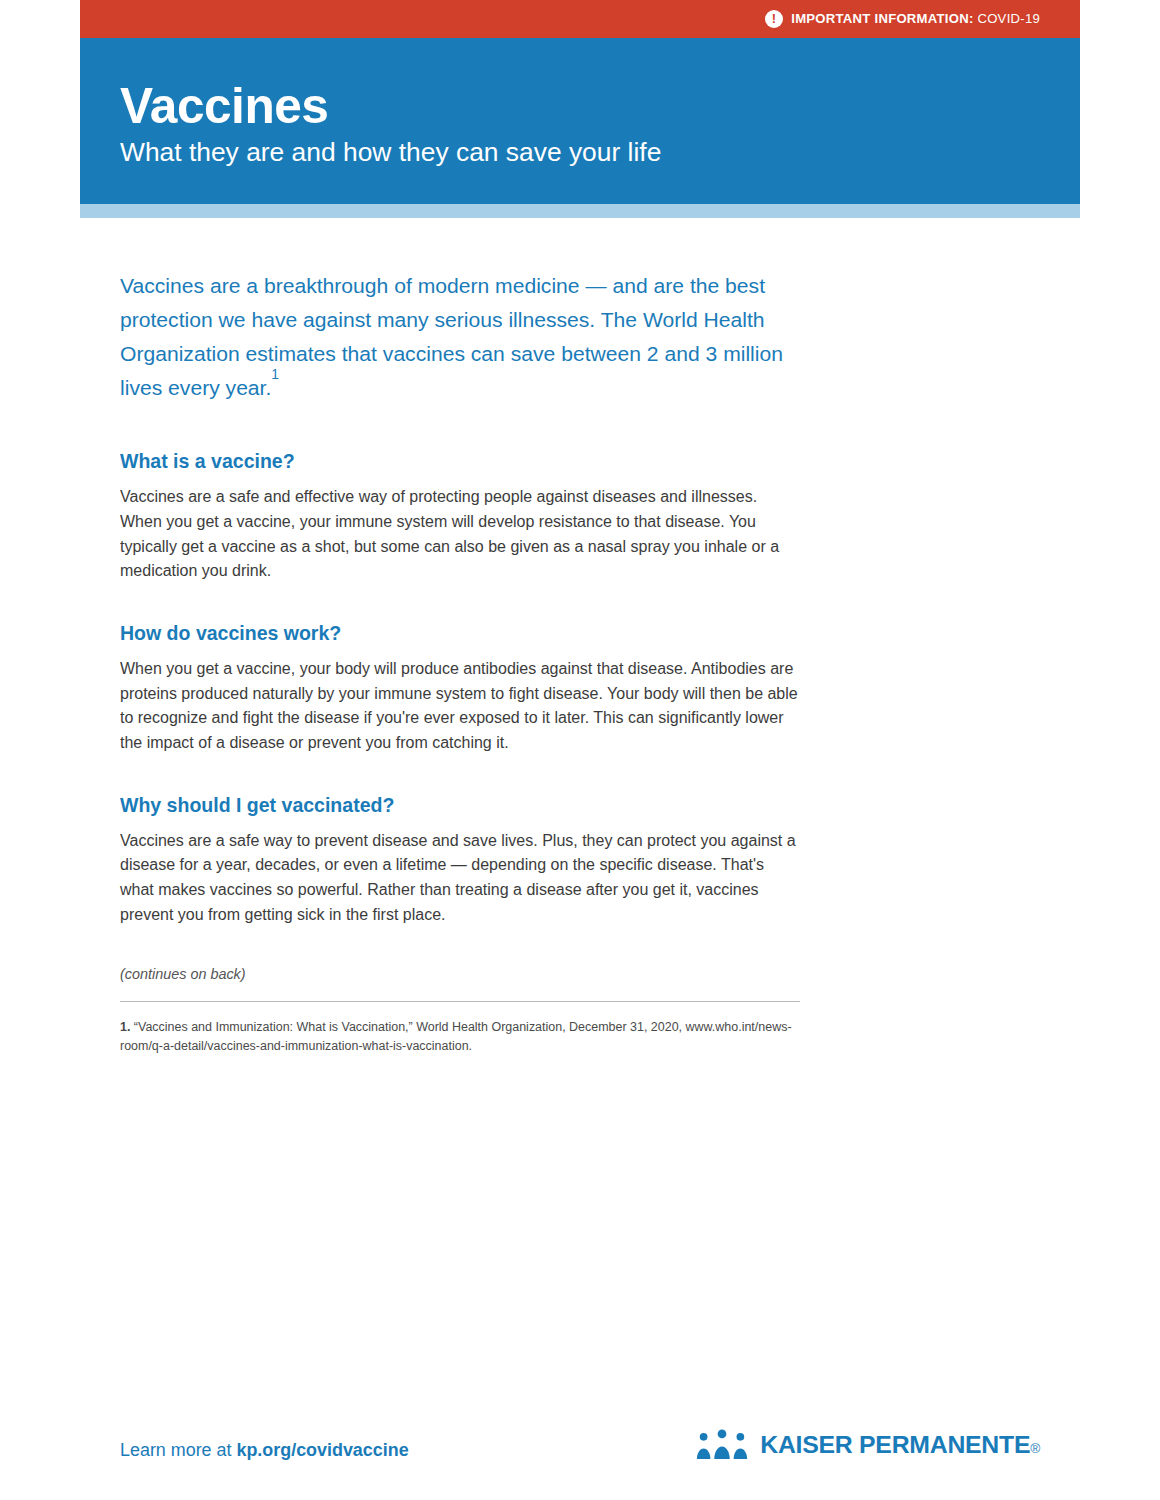! IMPORTANT INFORMATION: COVID-19
Vaccines
What they are and how they can save your life
Vaccines are a breakthrough of modern medicine — and are the best protection we have against many serious illnesses. The World Health Organization estimates that vaccines can save between 2 and 3 million lives every year.1
What is a vaccine?
Vaccines are a safe and effective way of protecting people against diseases and illnesses. When you get a vaccine, your immune system will develop resistance to that disease. You typically get a vaccine as a shot, but some can also be given as a nasal spray you inhale or a medication you drink.
How do vaccines work?
When you get a vaccine, your body will produce antibodies against that disease. Antibodies are proteins produced naturally by your immune system to fight disease. Your body will then be able to recognize and fight the disease if you're ever exposed to it later. This can significantly lower the impact of a disease or prevent you from catching it.
Why should I get vaccinated?
Vaccines are a safe way to prevent disease and save lives. Plus, they can protect you against a disease for a year, decades, or even a lifetime — depending on the specific disease. That's what makes vaccines so powerful. Rather than treating a disease after you get it, vaccines prevent you from getting sick in the first place.
(continues on back)
1. “Vaccines and Immunization: What is Vaccination,” World Health Organization, December 31, 2020, www.who.int/news-room/q-a-detail/vaccines-and-immunization-what-is-vaccination.
Learn more at kp.org/covidvaccine
KAISER PERMANENTE®